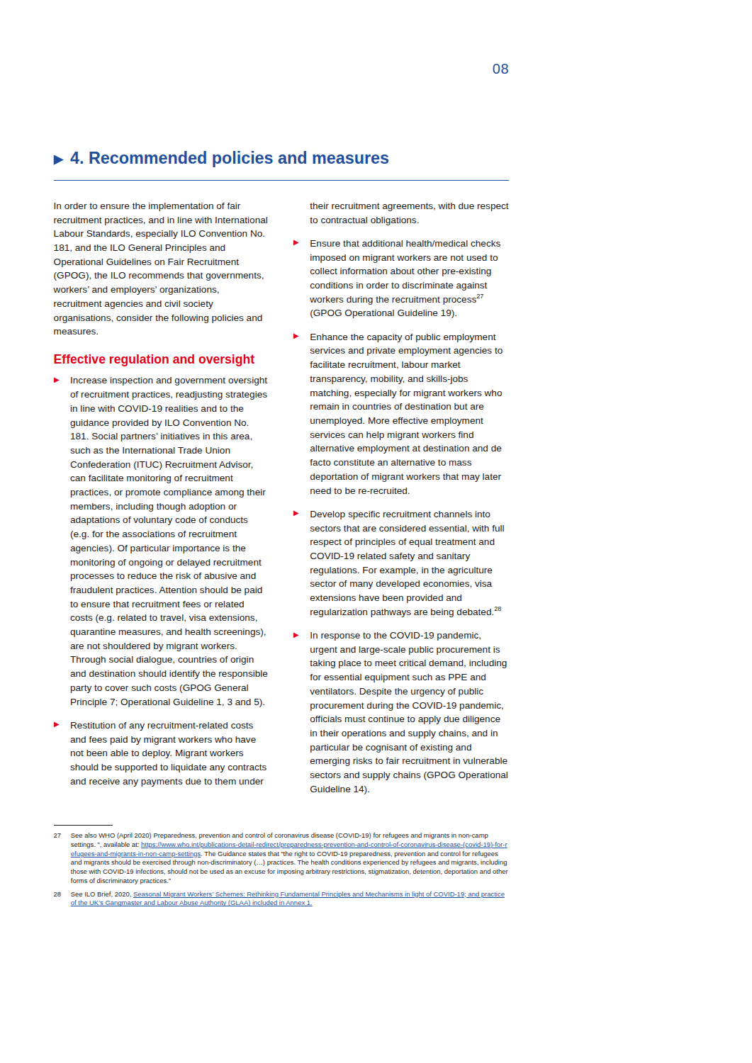08
▶ 4. Recommended policies and measures
In order to ensure the implementation of fair recruitment practices, and in line with International Labour Standards, especially ILO Convention No. 181, and the ILO General Principles and Operational Guidelines on Fair Recruitment (GPOG), the ILO recommends that governments, workers’ and employers’ organizations, recruitment agencies and civil society organisations, consider the following policies and measures.
Effective regulation and oversight
Increase inspection and government oversight of recruitment practices, readjusting strategies in line with COVID-19 realities and to the guidance provided by ILO Convention No. 181. Social partners’ initiatives in this area, such as the International Trade Union Confederation (ITUC) Recruitment Advisor, can facilitate monitoring of recruitment practices, or promote compliance among their members, including though adoption or adaptations of voluntary code of conducts (e.g. for the associations of recruitment agencies). Of particular importance is the monitoring of ongoing or delayed recruitment processes to reduce the risk of abusive and fraudulent practices. Attention should be paid to ensure that recruitment fees or related costs (e.g. related to travel, visa extensions, quarantine measures, and health screenings), are not shouldered by migrant workers. Through social dialogue, countries of origin and destination should identify the responsible party to cover such costs (GPOG General Principle 7; Operational Guideline 1, 3 and 5).
Restitution of any recruitment-related costs and fees paid by migrant workers who have not been able to deploy. Migrant workers should be supported to liquidate any contracts and receive any payments due to them under their recruitment agreements, with due respect to contractual obligations.
Ensure that additional health/medical checks imposed on migrant workers are not used to collect information about other pre-existing conditions in order to discriminate against workers during the recruitment process27 (GPOG Operational Guideline 19).
Enhance the capacity of public employment services and private employment agencies to facilitate recruitment, labour market transparency, mobility, and skills-jobs matching, especially for migrant workers who remain in countries of destination but are unemployed. More effective employment services can help migrant workers find alternative employment at destination and de facto constitute an alternative to mass deportation of migrant workers that may later need to be re-recruited.
Develop specific recruitment channels into sectors that are considered essential, with full respect of principles of equal treatment and COVID-19 related safety and sanitary regulations. For example, in the agriculture sector of many developed economies, visa extensions have been provided and regularization pathways are being debated.28
In response to the COVID-19 pandemic, urgent and large-scale public procurement is taking place to meet critical demand, including for essential equipment such as PPE and ventilators. Despite the urgency of public procurement during the COVID-19 pandemic, officials must continue to apply due diligence in their operations and supply chains, and in particular be cognisant of existing and emerging risks to fair recruitment in vulnerable sectors and supply chains (GPOG Operational Guideline 14).
27
See also WHO (April 2020) Preparedness, prevention and control of coronavirus disease (COVID-19) for refugees and migrants in non-camp settings. ”, available at: https://www.who.int/publications-detail-redirect/preparedness-prevention-and-control-of-coronavirus-disease-(covid-19)-for-refugees-and-migrants-in-non-camp-settings. The Guidance states that “the right to COVID-19 preparedness, prevention and control for refugees and migrants should be exercised through non-discriminatory (…) practices. The health conditions experienced by refugees and migrants, including those with COVID-19 infections, should not be used as an excuse for imposing arbitrary restrictions, stigmatization, detention, deportation and other forms of discriminatory practices.”
28
See ILO Brief, 2020, Seasonal Migrant Workers’ Schemes: Rethinking Fundamental Principles and Mechanisms in light of COVID-19; and practice of the UK’s Gangmaster and Labour Abuse Authority (GLAA) included in Annex 1.